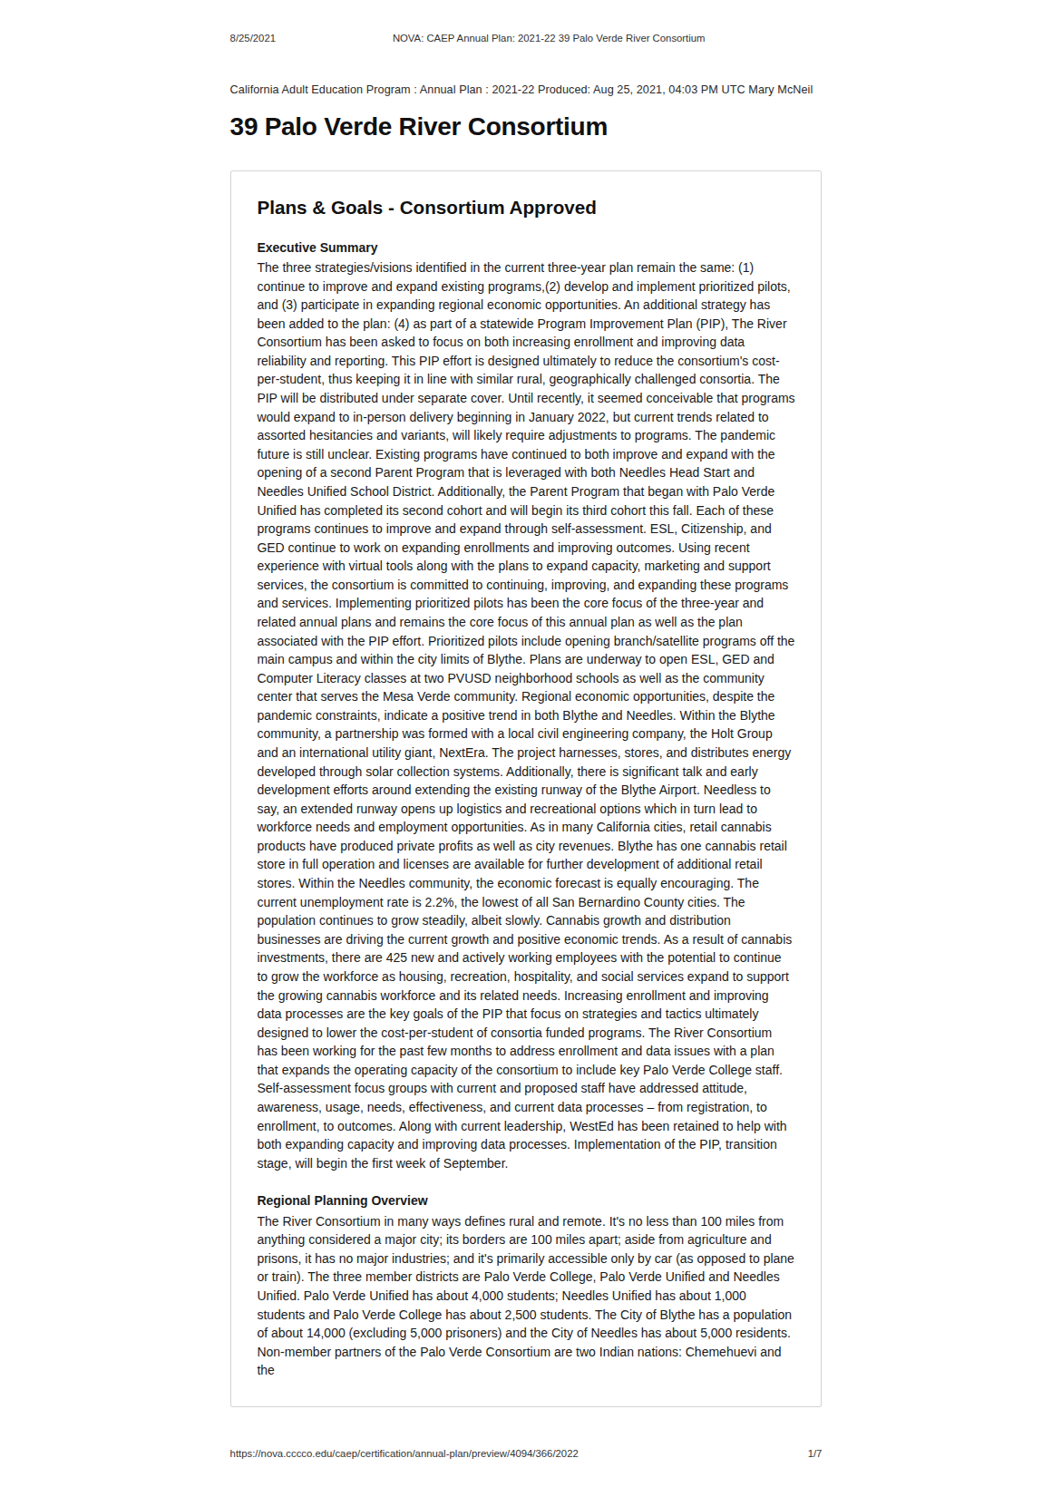8/25/2021 NOVA: CAEP Annual Plan: 2021-22 39 Palo Verde River Consortium
California Adult Education Program : Annual Plan : 2021-22 Produced: Aug 25, 2021, 04:03 PM UTC Mary McNeil
39 Palo Verde River Consortium
Plans & Goals - Consortium Approved
Executive Summary
The three strategies/visions identified in the current three-year plan remain the same: (1) continue to improve and expand existing programs,(2) develop and implement prioritized pilots, and (3) participate in expanding regional economic opportunities. An additional strategy has been added to the plan: (4) as part of a statewide Program Improvement Plan (PIP), The River Consortium has been asked to focus on both increasing enrollment and improving data reliability and reporting. This PIP effort is designed ultimately to reduce the consortium's cost-per-student, thus keeping it in line with similar rural, geographically challenged consortia. The PIP will be distributed under separate cover. Until recently, it seemed conceivable that programs would expand to in-person delivery beginning in January 2022, but current trends related to assorted hesitancies and variants, will likely require adjustments to programs. The pandemic future is still unclear. Existing programs have continued to both improve and expand with the opening of a second Parent Program that is leveraged with both Needles Head Start and Needles Unified School District. Additionally, the Parent Program that began with Palo Verde Unified has completed its second cohort and will begin its third cohort this fall. Each of these programs continues to improve and expand through self-assessment. ESL, Citizenship, and GED continue to work on expanding enrollments and improving outcomes. Using recent experience with virtual tools along with the plans to expand capacity, marketing and support services, the consortium is committed to continuing, improving, and expanding these programs and services. Implementing prioritized pilots has been the core focus of the three-year and related annual plans and remains the core focus of this annual plan as well as the plan associated with the PIP effort. Prioritized pilots include opening branch/satellite programs off the main campus and within the city limits of Blythe. Plans are underway to open ESL, GED and Computer Literacy classes at two PVUSD neighborhood schools as well as the community center that serves the Mesa Verde community. Regional economic opportunities, despite the pandemic constraints, indicate a positive trend in both Blythe and Needles. Within the Blythe community, a partnership was formed with a local civil engineering company, the Holt Group and an international utility giant, NextEra. The project harnesses, stores, and distributes energy developed through solar collection systems. Additionally, there is significant talk and early development efforts around extending the existing runway of the Blythe Airport. Needless to say, an extended runway opens up logistics and recreational options which in turn lead to workforce needs and employment opportunities. As in many California cities, retail cannabis products have produced private profits as well as city revenues. Blythe has one cannabis retail store in full operation and licenses are available for further development of additional retail stores. Within the Needles community, the economic forecast is equally encouraging. The current unemployment rate is 2.2%, the lowest of all San Bernardino County cities. The population continues to grow steadily, albeit slowly. Cannabis growth and distribution businesses are driving the current growth and positive economic trends. As a result of cannabis investments, there are 425 new and actively working employees with the potential to continue to grow the workforce as housing, recreation, hospitality, and social services expand to support the growing cannabis workforce and its related needs. Increasing enrollment and improving data processes are the key goals of the PIP that focus on strategies and tactics ultimately designed to lower the cost-per-student of consortia funded programs. The River Consortium has been working for the past few months to address enrollment and data issues with a plan that expands the operating capacity of the consortium to include key Palo Verde College staff. Self-assessment focus groups with current and proposed staff have addressed attitude, awareness, usage, needs, effectiveness, and current data processes – from registration, to enrollment, to outcomes. Along with current leadership, WestEd has been retained to help with both expanding capacity and improving data processes. Implementation of the PIP, transition stage, will begin the first week of September.
Regional Planning Overview
The River Consortium in many ways defines rural and remote. It's no less than 100 miles from anything considered a major city; its borders are 100 miles apart; aside from agriculture and prisons, it has no major industries; and it's primarily accessible only by car (as opposed to plane or train). The three member districts are Palo Verde College, Palo Verde Unified and Needles Unified. Palo Verde Unified has about 4,000 students; Needles Unified has about 1,000 students and Palo Verde College has about 2,500 students. The City of Blythe has a population of about 14,000 (excluding 5,000 prisoners) and the City of Needles has about 5,000 residents. Non-member partners of the Palo Verde Consortium are two Indian nations: Chemehuevi and the
https://nova.cccco.edu/caep/certification/annual-plan/preview/4094/366/2022 1/7